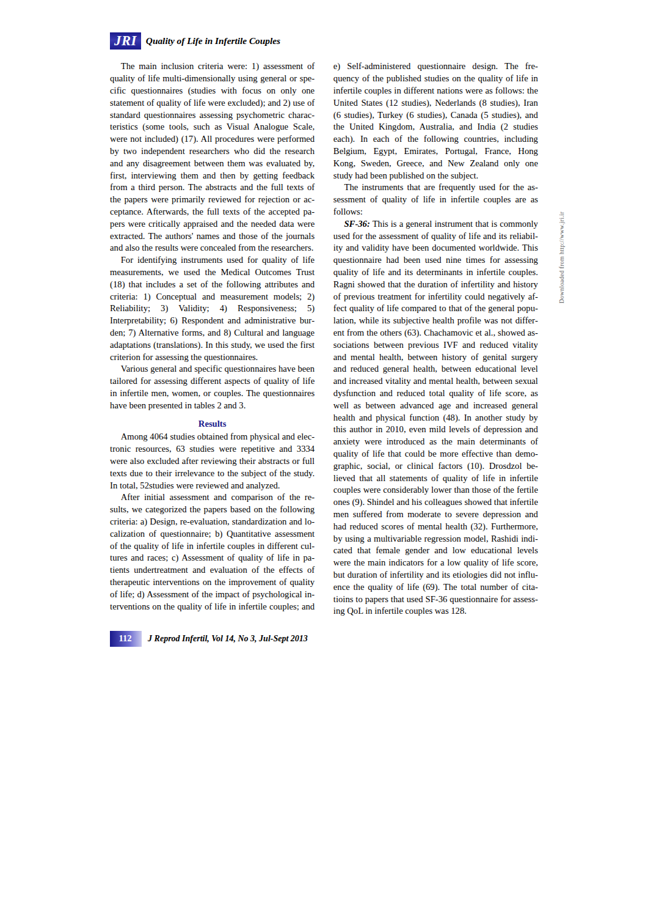JRI Quality of Life in Infertile Couples
Downloaded from http://www.jri.ir
The main inclusion criteria were: 1) assessment of quality of life multi-dimensionally using general or specific questionnaires (studies with focus on only one statement of quality of life were excluded); and 2) use of standard questionnaires assessing psychometric characteristics (some tools, such as Visual Analogue Scale, were not included) (17). All procedures were performed by two independent researchers who did the research and any disagreement between them was evaluated by, first, interviewing them and then by getting feedback from a third person. The abstracts and the full texts of the papers were primarily reviewed for rejection or acceptance. Afterwards, the full texts of the accepted papers were critically appraised and the needed data were extracted. The authors' names and those of the journals and also the results were concealed from the researchers.
For identifying instruments used for quality of life measurements, we used the Medical Outcomes Trust (18) that includes a set of the following attributes and criteria: 1) Conceptual and measurement models; 2) Reliability; 3) Validity; 4) Responsiveness; 5) Interpretability; 6) Respondent and administrative burden; 7) Alternative forms, and 8) Cultural and language adaptations (translations). In this study, we used the first criterion for assessing the questionnaires.
Various general and specific questionnaires have been tailored for assessing different aspects of quality of life in infertile men, women, or couples. The questionnaires have been presented in tables 2 and 3.
Results
Among 4064 studies obtained from physical and electronic resources, 63 studies were repetitive and 3334 were also excluded after reviewing their abstracts or full texts due to their irrelevance to the subject of the study. In total, 52studies were reviewed and analyzed.
After initial assessment and comparison of the results, we categorized the papers based on the following criteria: a) Design, re-evaluation, standardization and localization of questionnaire; b) Quantitative assessment of the quality of life in infertile couples in different cultures and races; c) Assessment of quality of life in patients undertreatment and evaluation of the effects of therapeutic interventions on the improvement of quality of life; d) Assessment of the impact of psychological interventions on the quality of life in infertile couples; and e) Self-administered questionnaire design. The frequency of the published studies on the quality of life in infertile couples in different nations were as follows: the United States (12 studies), Nederlands (8 studies), Iran (6 studies), Turkey (6 studies), Canada (5 studies), and the United Kingdom, Australia, and India (2 studies each). In each of the following countries, including Belgium, Egypt, Emirates, Portugal, France, Hong Kong, Sweden, Greece, and New Zealand only one study had been published on the subject.
The instruments that are frequently used for the assessment of quality of life in infertile couples are as follows:
SF-36: This is a general instrument that is commonly used for the assessment of quality of life and its reliability and validity have been documented worldwide. This questionnaire had been used nine times for assessing quality of life and its determinants in infertile couples. Ragni showed that the duration of infertility and history of previous treatment for infertility could negatively affect quality of life compared to that of the general population, while its subjective health profile was not different from the others (63). Chachamovic et al., showed associations between previous IVF and reduced vitality and mental health, between history of genital surgery and reduced general health, between educational level and increased vitality and mental health, between sexual dysfunction and reduced total quality of life score, as well as between advanced age and increased general health and physical function (48). In another study by this author in 2010, even mild levels of depression and anxiety were introduced as the main determinants of quality of life that could be more effective than demographic, social, or clinical factors (10). Drosdzol believed that all statements of quality of life in infertile couples were considerably lower than those of the fertile ones (9). Shindel and his colleagues showed that infertile men suffered from moderate to severe depression and had reduced scores of mental health (32). Furthermore, by using a multivariable regression model, Rashidi indicated that female gender and low educational levels were the main indicators for a low quality of life score, but duration of infertility and its etiologies did not influence the quality of life (69). The total number of citatioins to papers that used SF-36 questionnaire for assessing QoL in infertile couples was 128.
112 J Reprod Infertil, Vol 14, No 3, Jul-Sept 2013